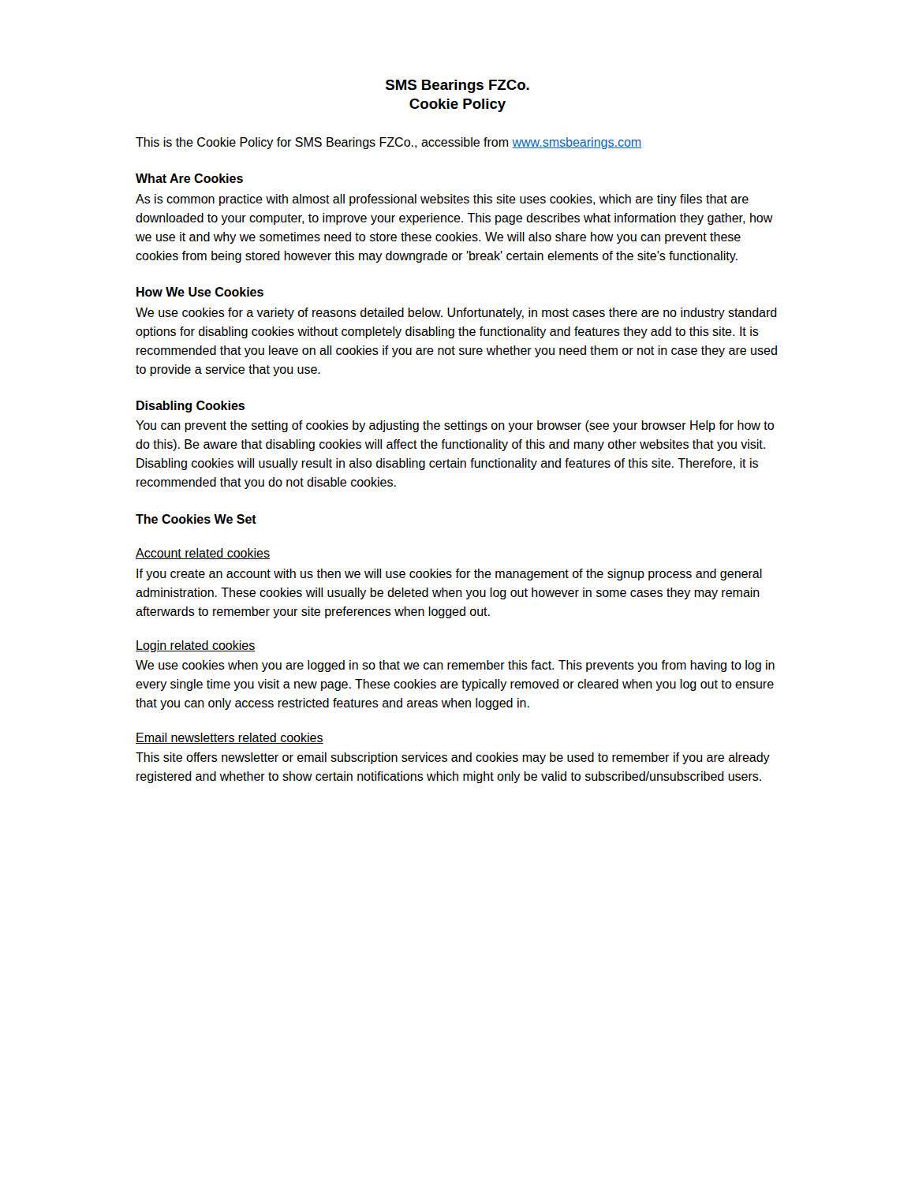SMS Bearings FZCo.
Cookie Policy
This is the Cookie Policy for SMS Bearings FZCo., accessible from www.smsbearings.com
What Are Cookies
As is common practice with almost all professional websites this site uses cookies, which are tiny files that are downloaded to your computer, to improve your experience. This page describes what information they gather, how we use it and why we sometimes need to store these cookies. We will also share how you can prevent these cookies from being stored however this may downgrade or 'break' certain elements of the site's functionality.
How We Use Cookies
We use cookies for a variety of reasons detailed below. Unfortunately, in most cases there are no industry standard options for disabling cookies without completely disabling the functionality and features they add to this site. It is recommended that you leave on all cookies if you are not sure whether you need them or not in case they are used to provide a service that you use.
Disabling Cookies
You can prevent the setting of cookies by adjusting the settings on your browser (see your browser Help for how to do this). Be aware that disabling cookies will affect the functionality of this and many other websites that you visit. Disabling cookies will usually result in also disabling certain functionality and features of this site. Therefore, it is recommended that you do not disable cookies.
The Cookies We Set
Account related cookies
If you create an account with us then we will use cookies for the management of the signup process and general administration. These cookies will usually be deleted when you log out however in some cases they may remain afterwards to remember your site preferences when logged out.
Login related cookies
We use cookies when you are logged in so that we can remember this fact. This prevents you from having to log in every single time you visit a new page. These cookies are typically removed or cleared when you log out to ensure that you can only access restricted features and areas when logged in.
Email newsletters related cookies
This site offers newsletter or email subscription services and cookies may be used to remember if you are already registered and whether to show certain notifications which might only be valid to subscribed/unsubscribed users.